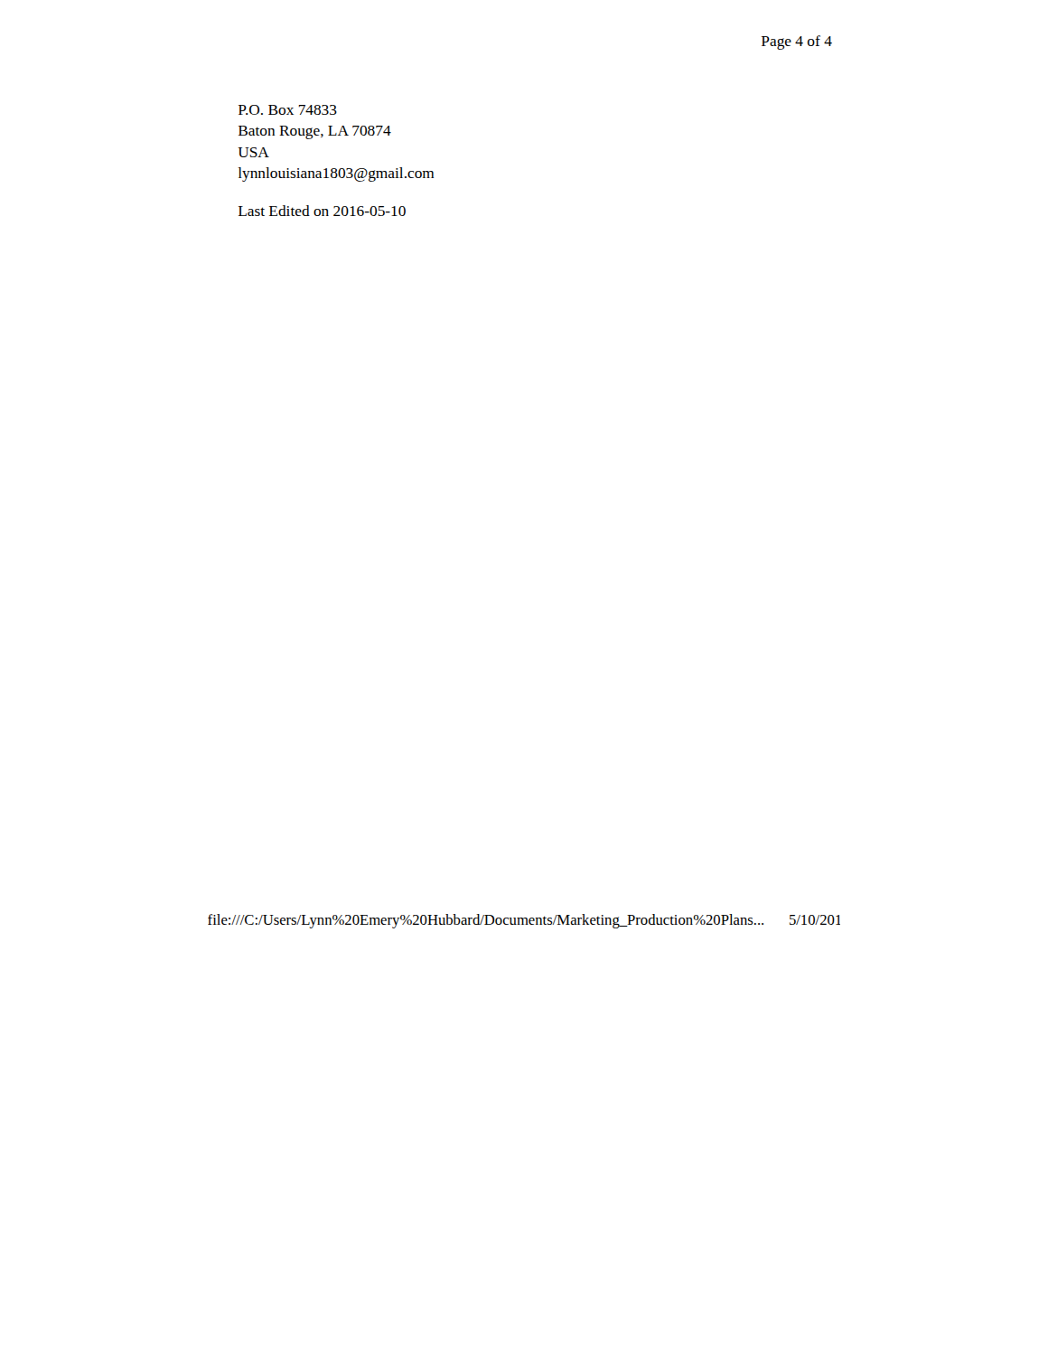Page 4 of 4
P.O. Box 74833
Baton Rouge, LA 70874
USA
lynnlouisiana1803@gmail.com
Last Edited on 2016-05-10
file:///C:/Users/Lynn%20Emery%20Hubbard/Documents/Marketing_Production%20Plans... 5/10/2016